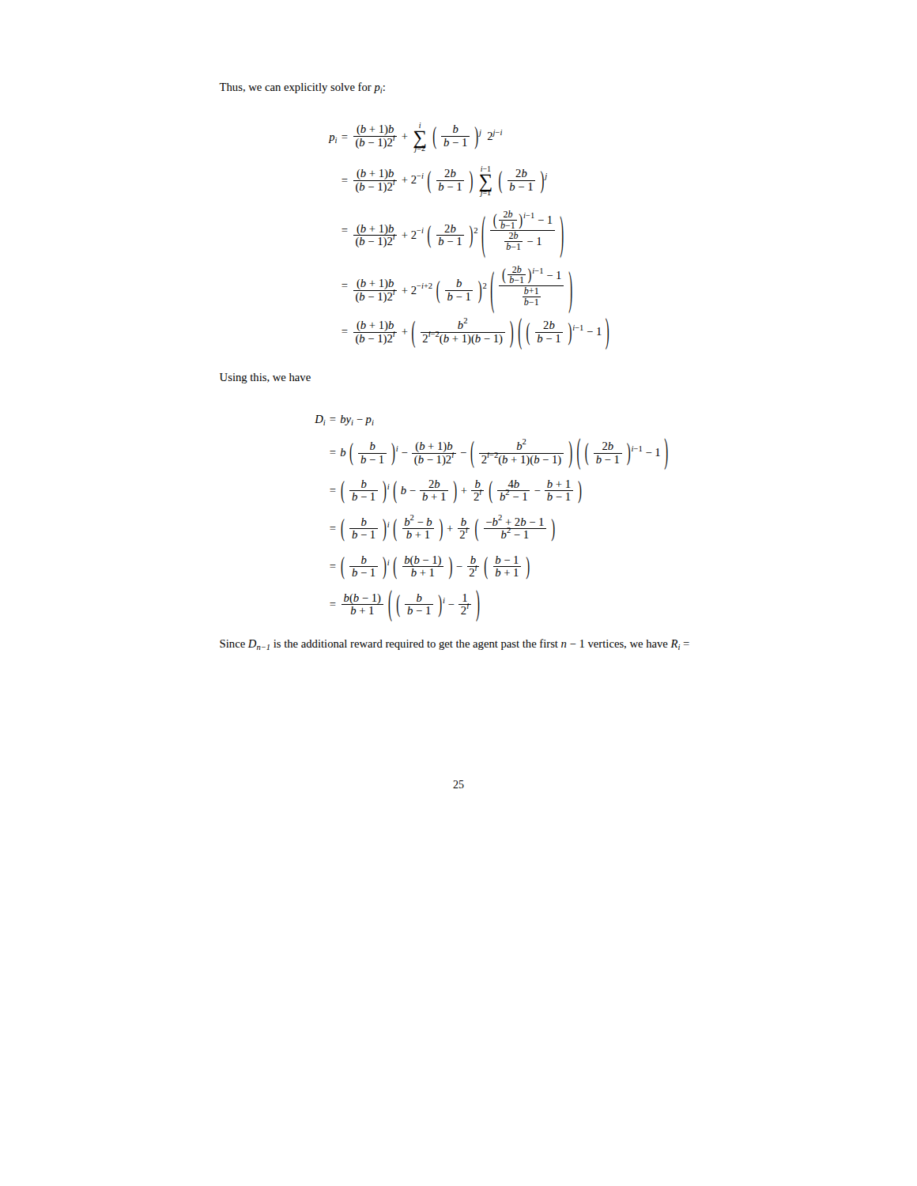Thus, we can explicitly solve for pi:
pi = (b + 1)b (b − 1)2i + i ∑ j=2 ( b b − 1 )j 2j−i
= (b + 1)b (b − 1)2i + 2−i ( 2b b − 1 ) i−1 ∑ j=1 ( 2b b − 1 )j
= (b + 1)b (b − 1)2i + 2−i ( 2b b − 1 )2 ( (2b b−1)i−1 − 1 2b b−1 − 1 )
= (b + 1)b (b − 1)2i + 2−i+2 ( b b − 1 )2 ( (2b b−1)i−1 − 1 b+1 b−1 )
= (b + 1)b (b − 1)2i + ( b2 2i−2(b + 1)(b − 1) ) ( ( 2b b − 1 )i−1 − 1 )
Using this, we have
Di = byi − pi
= b ( b b − 1 )i − (b + 1)b (b − 1)2i − ( b2 2i−2(b + 1)(b − 1) ) ( ( 2b b − 1 )i−1 − 1 )
= ( b b − 1 )i ( b − 2b b + 1 ) + b 2i ( 4b b2 − 1 − b + 1 b − 1 )
= ( b b − 1 )i ( b2 − b b + 1 ) + b 2i ( −b2 + 2b − 1 b2 − 1 )
= ( b b − 1 )i ( b(b − 1) b + 1 ) − b 2i ( b − 1 b + 1 )
= b(b − 1) b + 1 ( ( b b − 1 )i − 1 2i )
Since Dn−1 is the additional reward required to get the agent past the first n − 1 vertices, we have Ri =
25